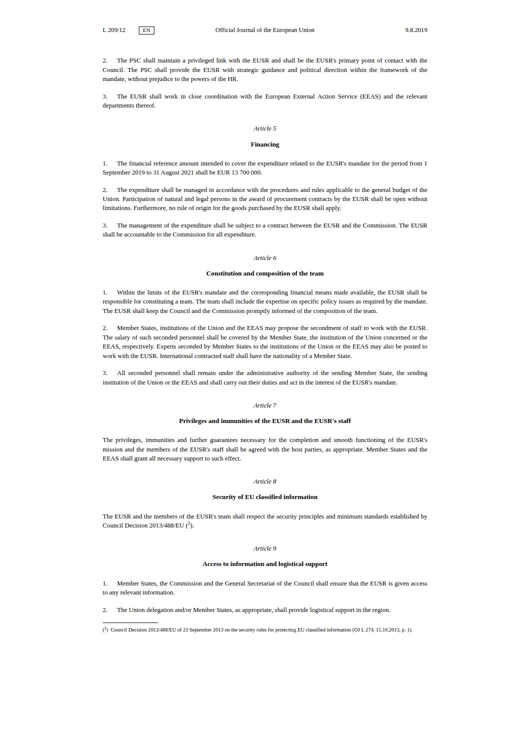L 209/12 EN
Official Journal of the European Union
9.8.2019
2. The PSC shall maintain a privileged link with the EUSR and shall be the EUSR's primary point of contact with the Council. The PSC shall provide the EUSR with strategic guidance and political direction within the framework of the mandate, without prejudice to the powers of the HR.
3. The EUSR shall work in close coordination with the European External Action Service (EEAS) and the relevant departments thereof.
Article 5
Financing
1. The financial reference amount intended to cover the expenditure related to the EUSR's mandate for the period from 1 September 2019 to 31 August 2021 shall be EUR 13 700 000.
2. The expenditure shall be managed in accordance with the procedures and rules applicable to the general budget of the Union. Participation of natural and legal persons in the award of procurement contracts by the EUSR shall be open without limitations. Furthermore, no rule of origin for the goods purchased by the EUSR shall apply.
3. The management of the expenditure shall be subject to a contract between the EUSR and the Commission. The EUSR shall be accountable to the Commission for all expenditure.
Article 6
Constitution and composition of the team
1. Within the limits of the EUSR's mandate and the corresponding financial means made available, the EUSR shall be responsible for constituting a team. The team shall include the expertise on specific policy issues as required by the mandate. The EUSR shall keep the Council and the Commission promptly informed of the composition of the team.
2. Member States, institutions of the Union and the EEAS may propose the secondment of staff to work with the EUSR. The salary of such seconded personnel shall be covered by the Member State, the institution of the Union concerned or the EEAS, respectively. Experts seconded by Member States to the institutions of the Union or the EEAS may also be posted to work with the EUSR. International contracted staff shall have the nationality of a Member State.
3. All seconded personnel shall remain under the administrative authority of the sending Member State, the sending institution of the Union or the EEAS and shall carry out their duties and act in the interest of the EUSR's mandate.
Article 7
Privileges and immunities of the EUSR and the EUSR's staff
The privileges, immunities and further guarantees necessary for the completion and smooth functioning of the EUSR's mission and the members of the EUSR's staff shall be agreed with the host parties, as appropriate. Member States and the EEAS shall grant all necessary support to such effect.
Article 8
Security of EU classified information
The EUSR and the members of the EUSR's team shall respect the security principles and minimum standards established by Council Decision 2013/488/EU (2).
Article 9
Access to information and logistical support
1. Member States, the Commission and the General Secretariat of the Council shall ensure that the EUSR is given access to any relevant information.
2. The Union delegation and/or Member States, as appropriate, shall provide logistical support in the region.
(2) Council Decision 2013/488/EU of 23 September 2013 on the security rules for protecting EU classified information (OJ L 274, 15.10.2013, p. 1).